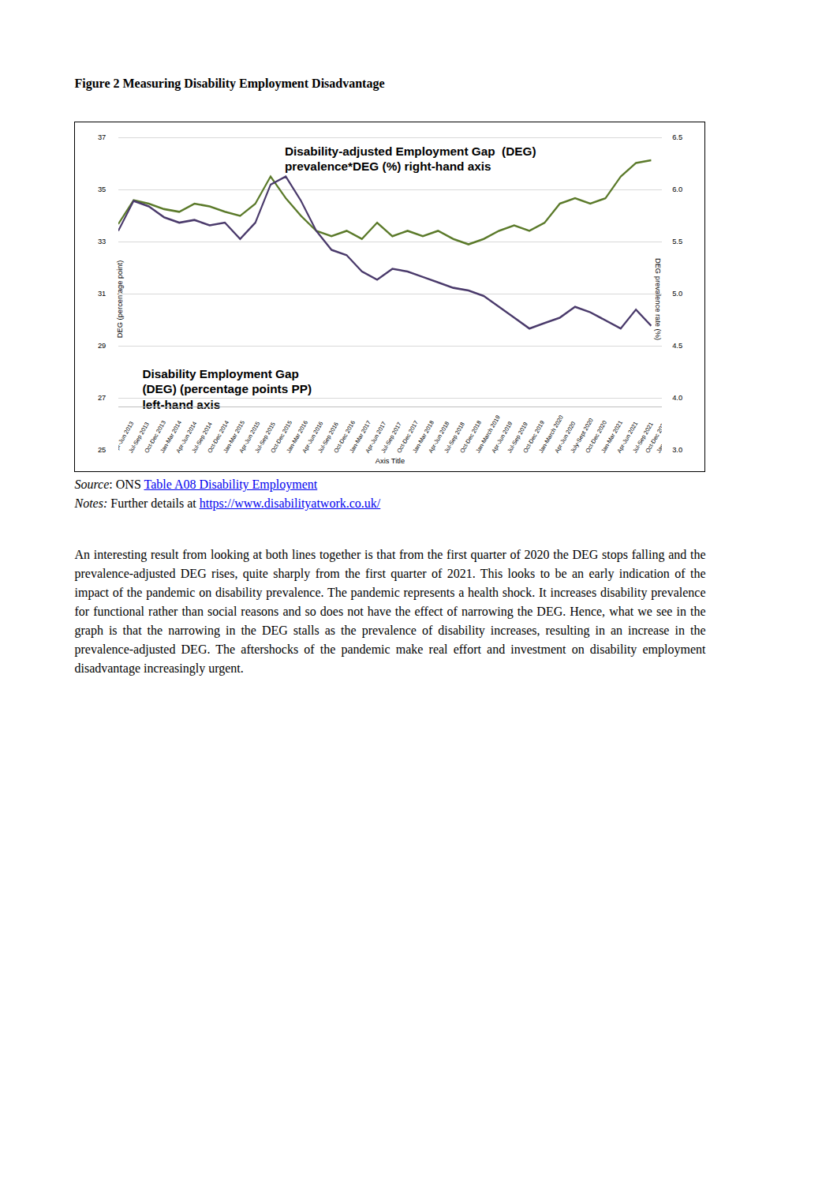Figure 2 Measuring Disability Employment Disadvantage
DEG (percentage point)
DEG prevalence rate (%)
37
35
33
31
29
27
25
6.5
6.0
5.5
5.0
4.5
4.0
3.0
Disability-adjusted Employment Gap (DEG)
prevalence*DEG (%) right-hand axis
Disability Employment Gap
(DEG) (percentage points PP)
left-hand axis
Apr-Jun 2013 Jul-Sep 2013 Oct-Dec 2013 Jan-Mar 2014 Apr-Jun 2014 Jul-Sep 2014 Oct-Dec 2014 Jan-Mar 2015 Apr-Jun 2015 Jul-Sep 2015 Oct-Dec 2015 Jan-Mar 2016 Apr-Jun 2016 Jul-Sep 2016 Oct-Dec 2016 Jan-Mar 2017 Apr-Jun 2017 Jul-Sep 2017 Oct-Dec 2017 Jan-Mar 2018 Apr-Jun 2018 Jul-Sep 2018 Oct-Dec 2018 Jan-March 2019 Apr-Jun 2019 Jul-Sep 2019 Oct-Dec 2019 Jan-March 2020 Apr-Jun 2020 July-Sept 2020 Oct-Dec 2020 Jan-Mar 2021 Apr-Jun 2021 Jul-Sep 2021 Oct-Dec 2021 Jan-Mar 2022
Axis Title
Source: ONS Table A08 Disability Employment
Notes: Further details at https://www.disabilityatwork.co.uk/
An interesting result from looking at both lines together is that from the first quarter of 2020 the DEG stops falling and the prevalence-adjusted DEG rises, quite sharply from the first quarter of 2021. This looks to be an early indication of the impact of the pandemic on disability prevalence. The pandemic represents a health shock. It increases disability prevalence for functional rather than social reasons and so does not have the effect of narrowing the DEG. Hence, what we see in the graph is that the narrowing in the DEG stalls as the prevalence of disability increases, resulting in an increase in the prevalence-adjusted DEG. The aftershocks of the pandemic make real effort and investment on disability employment disadvantage increasingly urgent.